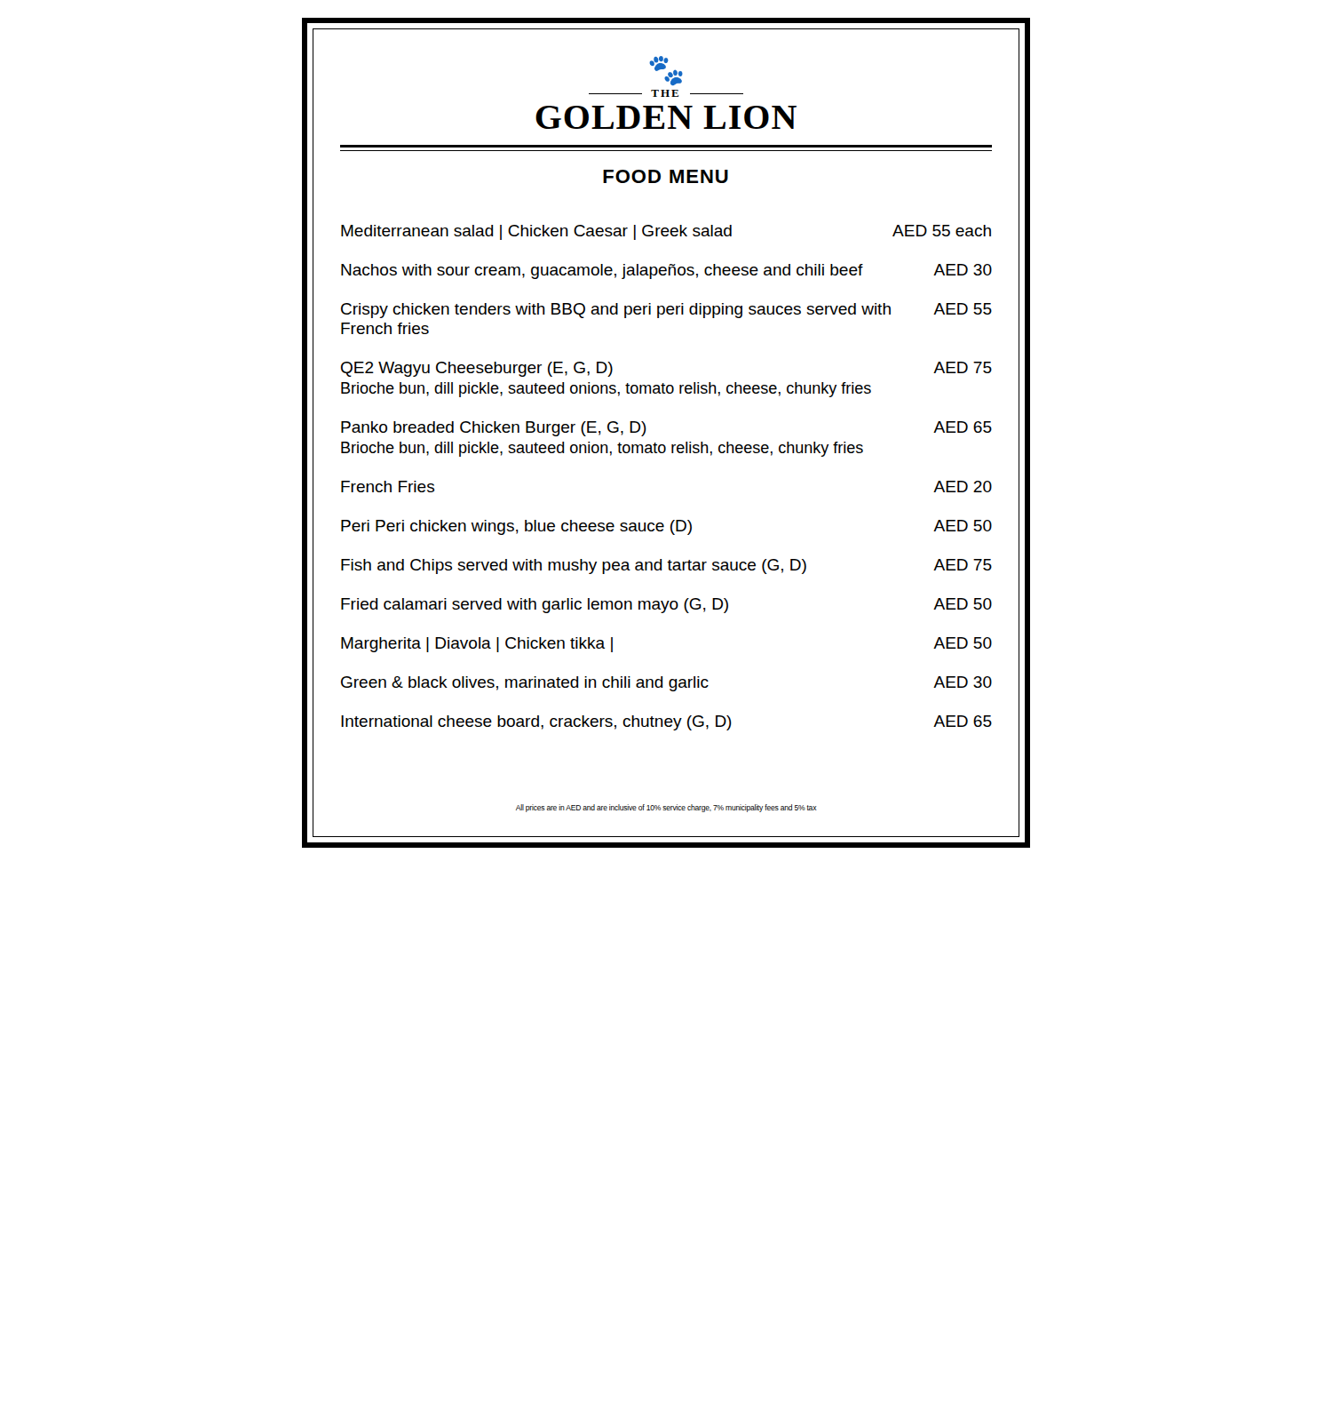🐾
THE
GOLDEN LION
FOOD MENU
| Mediterranean salad / Chicken Caesar / Greek salad | AED 55 each |
| Nachos with sour cream, guacamole, jalapeños, cheese and chili beef | AED 30 |
| Crispy chicken tenders with BBQ and peri peri dipping sauces served with French fries | AED 55 |
| QE2 Wagyu Cheeseburger (E, G, D) Brioche bun, dill pickle, sauteed onions, tomato relish, cheese, chunky fries | AED 75 |
| Panko breaded Chicken Burger (E, G, D) Brioche bun, dill pickle, sauteed onion, tomato relish, cheese, chunky fries | AED 65 |
| French Fries | AED 20 |
| Peri Peri chicken wings, blue cheese sauce (D) | AED 50 |
| Fish and Chips served with mushy pea and tartar sauce (G, D) | AED 75 |
| Fried calamari served with garlic lemon mayo (G, D) | AED 50 |
| Margherita / Diavola / Chicken tikka / | AED 50 |
| Green & black olives, marinated in chili and garlic | AED 30 |
| International cheese board, crackers, chutney (G, D) | AED 65 |
All prices are in AED and are inclusive of 10% service charge, 7% municipality fees and 5% tax